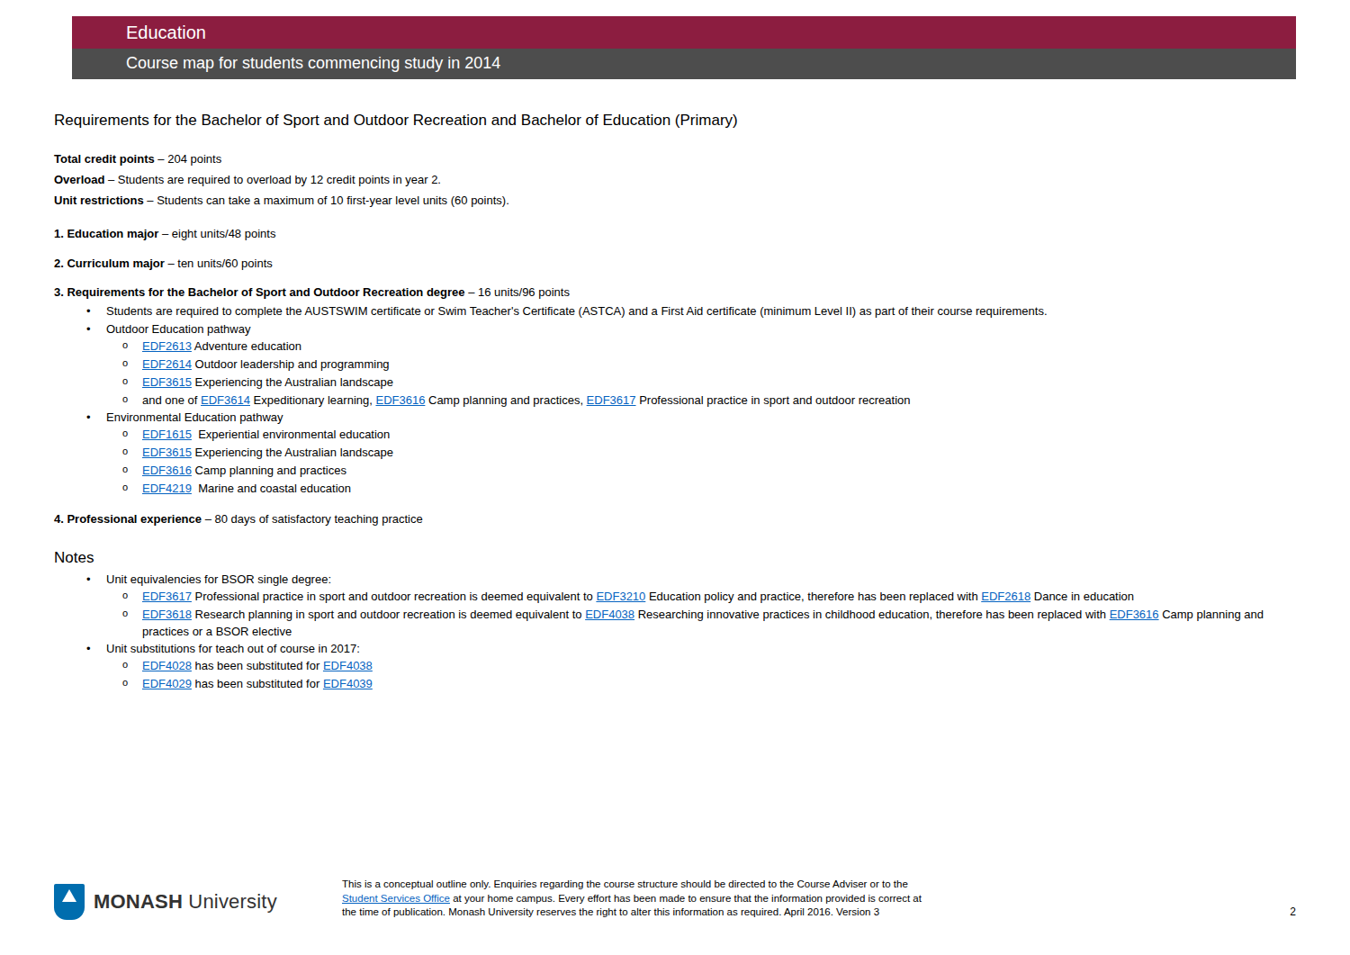Education
Course map for students commencing study in 2014
Requirements for the Bachelor of Sport and Outdoor Recreation and Bachelor of Education (Primary)
Total credit points – 204 points
Overload – Students are required to overload by 12 credit points in year 2.
Unit restrictions – Students can take a maximum of 10 first-year level units (60 points).
1. Education major – eight units/48 points
2. Curriculum major – ten units/60 points
3. Requirements for the Bachelor of Sport and Outdoor Recreation degree – 16 units/96 points
Students are required to complete the AUSTSWIM certificate or Swim Teacher's Certificate (ASTCA) and a First Aid certificate (minimum Level II) as part of their course requirements.
Outdoor Education pathway
EDF2613 Adventure education
EDF2614 Outdoor leadership and programming
EDF3615 Experiencing the Australian landscape
and one of EDF3614 Expeditionary learning, EDF3616 Camp planning and practices, EDF3617 Professional practice in sport and outdoor recreation
Environmental Education pathway
EDF1615 Experiential environmental education
EDF3615 Experiencing the Australian landscape
EDF3616 Camp planning and practices
EDF4219 Marine and coastal education
4. Professional experience – 80 days of satisfactory teaching practice
Notes
Unit equivalencies for BSOR single degree:
EDF3617 Professional practice in sport and outdoor recreation is deemed equivalent to EDF3210 Education policy and practice, therefore has been replaced with EDF2618 Dance in education
EDF3618 Research planning in sport and outdoor recreation is deemed equivalent to EDF4038 Researching innovative practices in childhood education, therefore has been replaced with EDF3616 Camp planning and practices or a BSOR elective
Unit substitutions for teach out of course in 2017:
EDF4028 has been substituted for EDF4038
EDF4029 has been substituted for EDF4039
MONASH University
This is a conceptual outline only. Enquiries regarding the course structure should be directed to the Course Adviser or to the
Student Services Office at your home campus. Every effort has been made to ensure that the information provided is correct at
the time of publication. Monash University reserves the right to alter this information as required. April 2016. Version 3
2